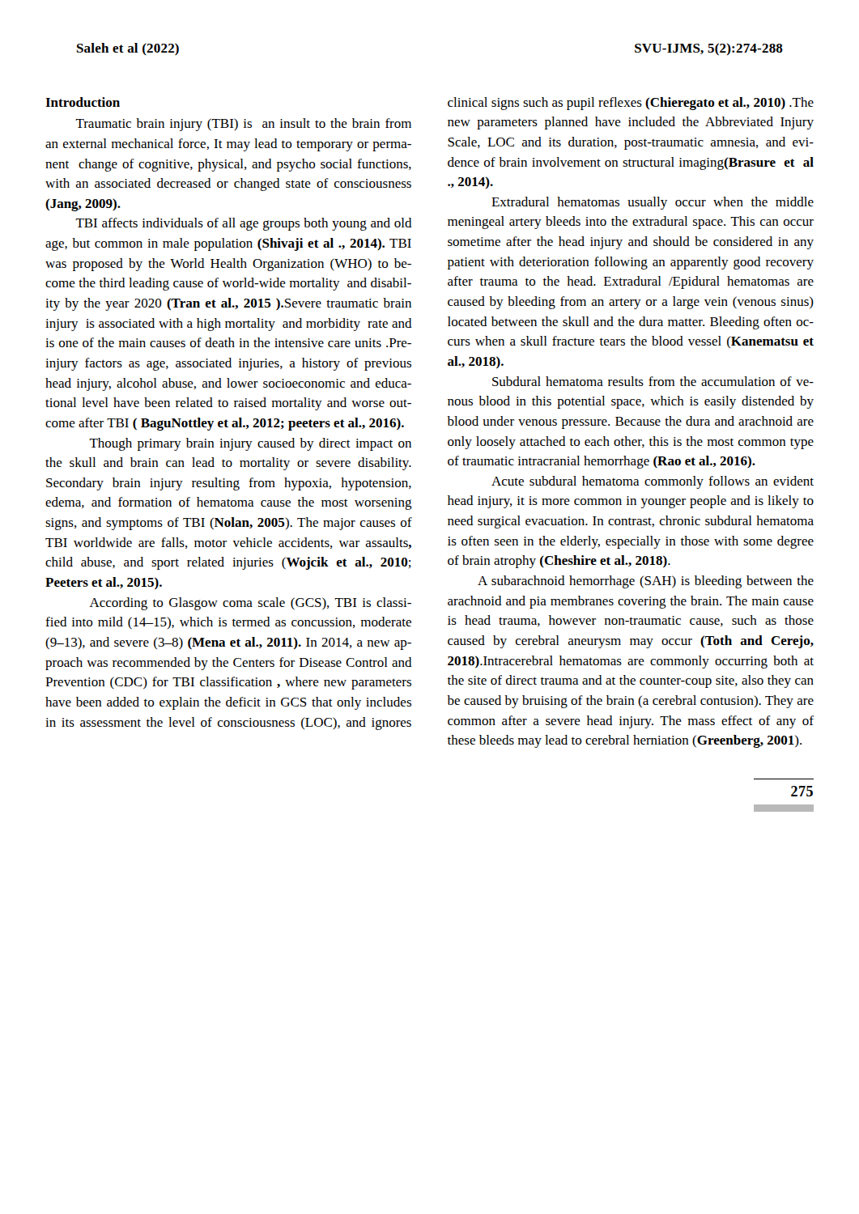Saleh et al (2022)
SVU-IJMS, 5(2):274-288
Introduction
Traumatic brain injury (TBI) is an insult to the brain from an external mechanical force, It may lead to temporary or permanent change of cognitive, physical, and psycho social functions, with an associated decreased or changed state of consciousness (Jang, 2009).
TBI affects individuals of all age groups both young and old age, but common in male population (Shivaji et al ., 2014). TBI was proposed by the World Health Organization (WHO) to become the third leading cause of world-wide mortality and disability by the year 2020 (Tran et al., 2015 ). Severe traumatic brain injury is associated with a high mortality and morbidity rate and is one of the main causes of death in the intensive care units .Pre-injury factors as age, associated injuries, a history of previous head injury, alcohol abuse, and lower socioeconomic and educational level have been related to raised mortality and worse outcome after TBI ( BaguNottley et al., 2012; peeters et al., 2016).
Though primary brain injury caused by direct impact on the skull and brain can lead to mortality or severe disability. Secondary brain injury resulting from hypoxia, hypotension, edema, and formation of hematoma cause the most worsening signs, and symptoms of TBI (Nolan, 2005). The major causes of TBI worldwide are falls, motor vehicle accidents, war assaults, child abuse, and sport related injuries (Wojcik et al., 2010; Peeters et al., 2015).
According to Glasgow coma scale (GCS), TBI is classified into mild (14–15), which is termed as concussion, moderate (9–13), and severe (3–8) (Mena et al., 2011). In 2014, a new approach was recommended by the Centers for Disease Control and Prevention (CDC) for TBI classification , where new parameters have been added to explain the deficit in GCS that only includes in its assessment the level of consciousness (LOC), and ignores clinical signs such as pupil reflexes (Chieregato et al., 2010) .The new parameters planned have included the Abbreviated Injury Scale, LOC and its duration, post-traumatic amnesia, and evidence of brain involvement on structural imaging(Brasure et al ., 2014).
Extradural hematomas usually occur when the middle meningeal artery bleeds into the extradural space. This can occur sometime after the head injury and should be considered in any patient with deterioration following an apparently good recovery after trauma to the head. Extradural /Epidural hematomas are caused by bleeding from an artery or a large vein (venous sinus) located between the skull and the dura matter. Bleeding often occurs when a skull fracture tears the blood vessel (Kanematsu et al., 2018).
Subdural hematoma results from the accumulation of venous blood in this potential space, which is easily distended by blood under venous pressure. Because the dura and arachnoid are only loosely attached to each other, this is the most common type of traumatic intracranial hemorrhage (Rao et al., 2016).
Acute subdural hematoma commonly follows an evident head injury, it is more common in younger people and is likely to need surgical evacuation. In contrast, chronic subdural hematoma is often seen in the elderly, especially in those with some degree of brain atrophy (Cheshire et al., 2018).
A subarachnoid hemorrhage (SAH) is bleeding between the arachnoid and pia membranes covering the brain. The main cause is head trauma, however non-traumatic cause, such as those caused by cerebral aneurysm may occur (Toth and Cerejo, 2018).Intracerebral hematomas are commonly occurring both at the site of direct trauma and at the counter-coup site, also they can be caused by bruising of the brain (a cerebral contusion). They are common after a severe head injury. The mass effect of any of these bleeds may lead to cerebral herniation (Greenberg, 2001).
275